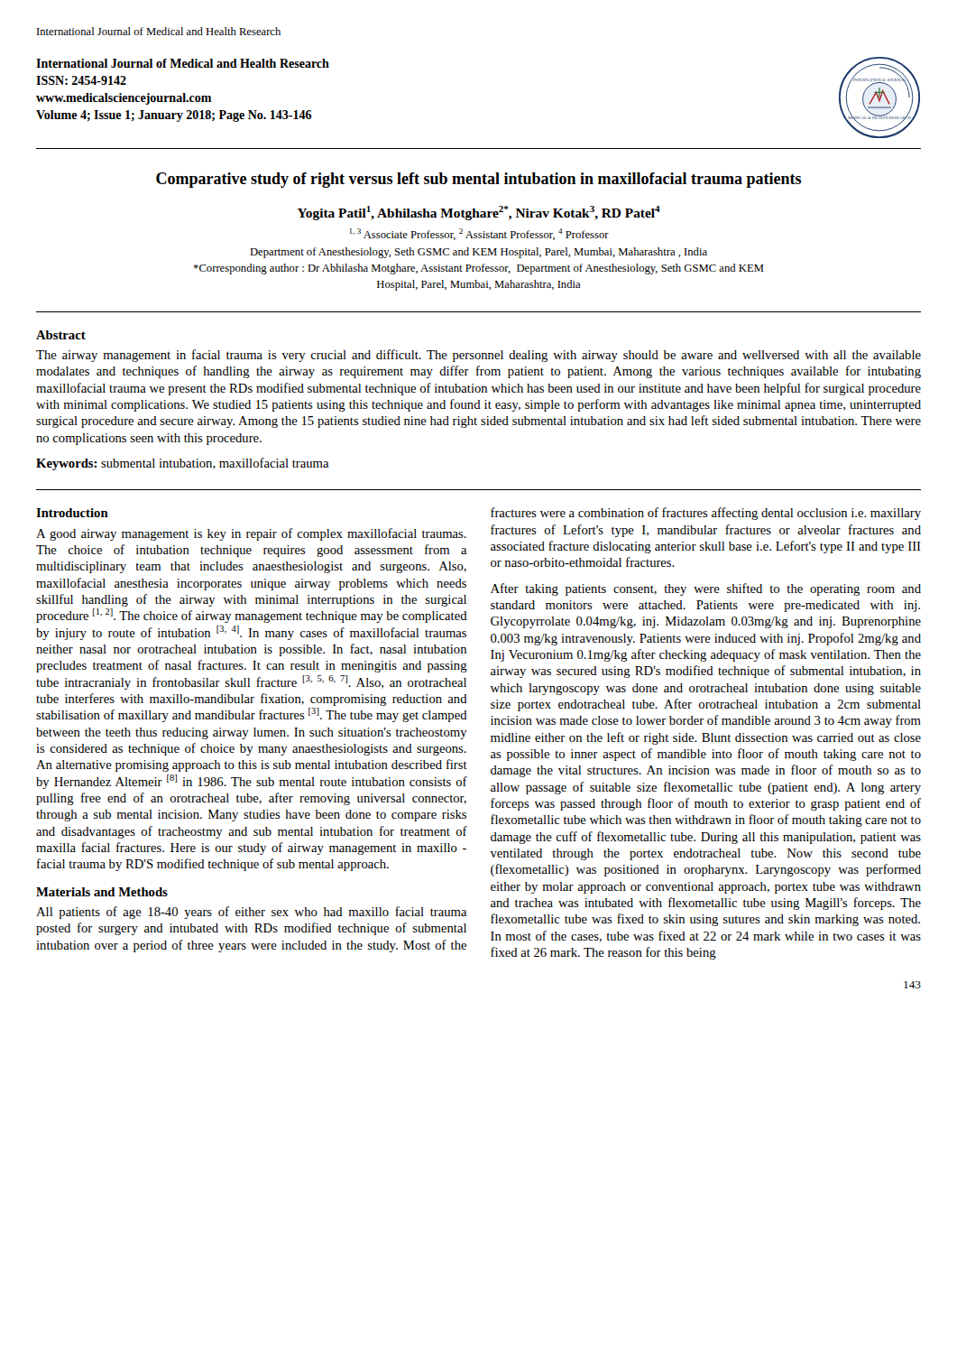International Journal of Medical and Health Research
International Journal of Medical and Health Research
ISSN: 2454-9142
www.medicalsciencejournal.com
Volume 4; Issue 1; January 2018; Page No. 143-146
INTERNATIONAL JOURNAL MEDICAL & HEALTH RESEARCH
Comparative study of right versus left sub mental intubation in maxillofacial trauma patients
Yogita Patil1, Abhilasha Motghare2*, Nirav Kotak3, RD Patel4
1, 3 Associate Professor, 2 Assistant Professor, 4 Professor
Department of Anesthesiology, Seth GSMC and KEM Hospital, Parel, Mumbai, Maharashtra , India
*Corresponding author : Dr Abhilasha Motghare, Assistant Professor, Department of Anesthesiology, Seth GSMC and KEM
Hospital, Parel, Mumbai, Maharashtra, India
Abstract
The airway management in facial trauma is very crucial and difficult. The personnel dealing with airway should be aware and wellversed with all the available modalates and techniques of handling the airway as requirement may differ from patient to patient. Among the various techniques available for intubating maxillofacial trauma we present the RDs modified submental technique of intubation which has been used in our institute and have been helpful for surgical procedure with minimal complications. We studied 15 patients using this technique and found it easy, simple to perform with advantages like minimal apnea time, uninterrupted surgical procedure and secure airway. Among the 15 patients studied nine had right sided submental intubation and six had left sided submental intubation. There were no complications seen with this procedure.
Keywords: submental intubation, maxillofacial trauma
Introduction
A good airway management is key in repair of complex maxillofacial traumas. The choice of intubation technique requires good assessment from a multidisciplinary team that includes anaesthesiologist and surgeons. Also, maxillofacial anesthesia incorporates unique airway problems which needs skillful handling of the airway with minimal interruptions in the surgical procedure [1, 2]. The choice of airway management technique may be complicated by injury to route of intubation [3, 4]. In many cases of maxillofacial traumas neither nasal nor orotracheal intubation is possible. In fact, nasal intubation precludes treatment of nasal fractures. It can result in meningitis and passing tube intracranialy in frontobasilar skull fracture [3, 5, 6, 7]. Also, an orotracheal tube interferes with maxillo-mandibular fixation, compromising reduction and stabilisation of maxillary and mandibular fractures [3]. The tube may get clamped between the teeth thus reducing airway lumen. In such situation's tracheostomy is considered as technique of choice by many anaesthesiologists and surgeons. An alternative promising approach to this is sub mental intubation described first by Hernandez Altemeir [8] in 1986. The sub mental route intubation consists of pulling free end of an orotracheal tube, after removing universal connector, through a sub mental incision. Many studies have been done to compare risks and disadvantages of tracheostmy and sub mental intubation for treatment of maxilla facial fractures. Here is our study of airway management in maxillo -facial trauma by RD'S modified technique of sub mental approach.
Materials and Methods
All patients of age 18-40 years of either sex who had maxillo facial trauma posted for surgery and intubated with RDs modified technique of submental intubation over a period of three years were included in the study. Most of the fractures were a combination of fractures affecting dental occlusion i.e. maxillary fractures of Lefort's type I, mandibular fractures or alveolar fractures and associated fracture dislocating anterior skull base i.e. Lefort's type II and type III or naso-orbito-ethmoidal fractures.
After taking patients consent, they were shifted to the operating room and standard monitors were attached. Patients were pre-medicated with inj. Glycopyrrolate 0.04mg/kg, inj. Midazolam 0.03mg/kg and inj. Buprenorphine 0.003 mg/kg intravenously. Patients were induced with inj. Propofol 2mg/kg and Inj Vecuronium 0.1mg/kg after checking adequacy of mask ventilation. Then the airway was secured using RD's modified technique of submental intubation, in which laryngoscopy was done and orotracheal intubation done using suitable size portex endotracheal tube. After orotracheal intubation a 2cm submental incision was made close to lower border of mandible around 3 to 4cm away from midline either on the left or right side. Blunt dissection was carried out as close as possible to inner aspect of mandible into floor of mouth taking care not to damage the vital structures. An incision was made in floor of mouth so as to allow passage of suitable size flexometallic tube (patient end). A long artery forceps was passed through floor of mouth to exterior to grasp patient end of flexometallic tube which was then withdrawn in floor of mouth taking care not to damage the cuff of flexometallic tube. During all this manipulation, patient was ventilated through the portex endotracheal tube. Now this second tube (flexometallic) was positioned in oropharynx. Laryngoscopy was performed either by molar approach or conventional approach, portex tube was withdrawn and trachea was intubated with flexometallic tube using Magill's forceps. The flexometallic tube was fixed to skin using sutures and skin marking was noted. In most of the cases, tube was fixed at 22 or 24 mark while in two cases it was fixed at 26 mark. The reason for this being
143